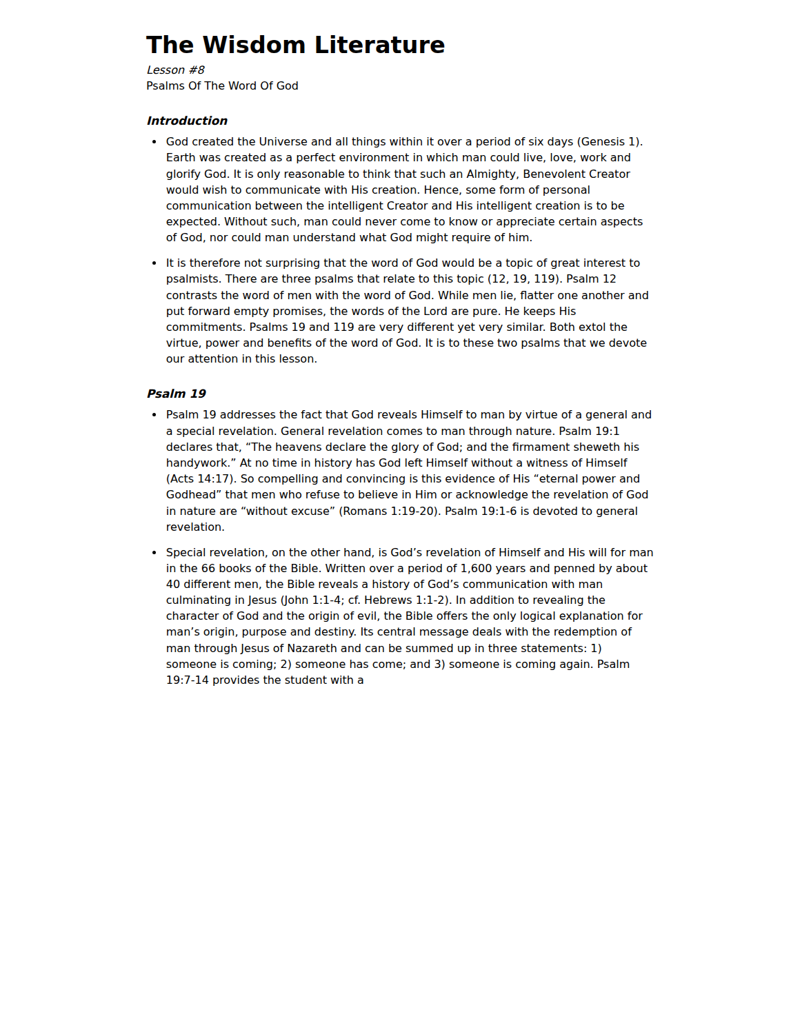The Wisdom Literature
Lesson #8
Psalms Of The Word Of God
Introduction
God created the Universe and all things within it over a period of six days (Genesis 1). Earth was created as a perfect environment in which man could live, love, work and glorify God. It is only reasonable to think that such an Almighty, Benevolent Creator would wish to communicate with His creation. Hence, some form of personal communication between the intelligent Creator and His intelligent creation is to be expected. Without such, man could never come to know or appreciate certain aspects of God, nor could man understand what God might require of him.
It is therefore not surprising that the word of God would be a topic of great interest to psalmists. There are three psalms that relate to this topic (12, 19, 119). Psalm 12 contrasts the word of men with the word of God. While men lie, flatter one another and put forward empty promises, the words of the Lord are pure. He keeps His commitments. Psalms 19 and 119 are very different yet very similar. Both extol the virtue, power and benefits of the word of God. It is to these two psalms that we devote our attention in this lesson.
Psalm 19
Psalm 19 addresses the fact that God reveals Himself to man by virtue of a general and a special revelation. General revelation comes to man through nature. Psalm 19:1 declares that, “The heavens declare the glory of God; and the firmament sheweth his handywork.” At no time in history has God left Himself without a witness of Himself (Acts 14:17). So compelling and convincing is this evidence of His “eternal power and Godhead” that men who refuse to believe in Him or acknowledge the revelation of God in nature are “without excuse” (Romans 1:19-20). Psalm 19:1-6 is devoted to general revelation.
Special revelation, on the other hand, is God’s revelation of Himself and His will for man in the 66 books of the Bible. Written over a period of 1,600 years and penned by about 40 different men, the Bible reveals a history of God’s communication with man culminating in Jesus (John 1:1-4; cf. Hebrews 1:1-2). In addition to revealing the character of God and the origin of evil, the Bible offers the only logical explanation for man’s origin, purpose and destiny. Its central message deals with the redemption of man through Jesus of Nazareth and can be summed up in three statements: 1) someone is coming; 2) someone has come; and 3) someone is coming again. Psalm 19:7-14 provides the student with a